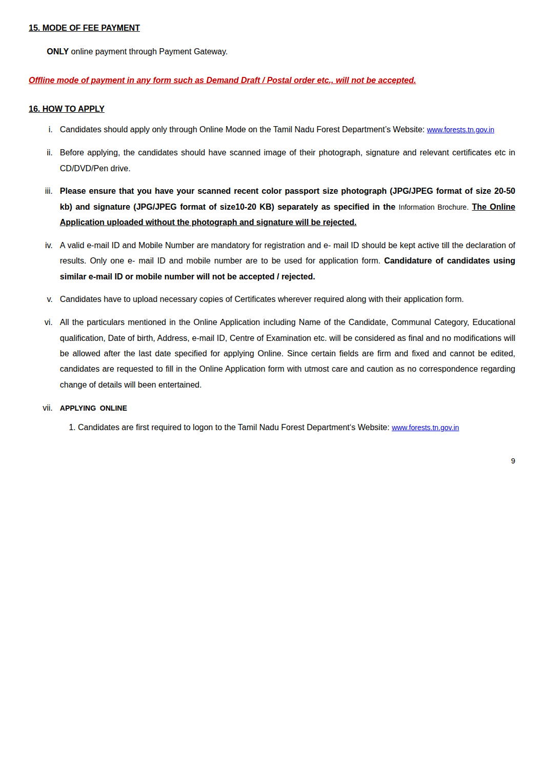15. MODE OF FEE PAYMENT
ONLY online payment through Payment Gateway.
Offline mode of payment in any form such as Demand Draft / Postal order etc., will not be accepted.
16. HOW TO APPLY
Candidates should apply only through Online Mode on the Tamil Nadu Forest Department’s Website: www.forests.tn.gov.in
Before applying, the candidates should have scanned image of their photograph, signature and relevant certificates etc in CD/DVD/Pen drive.
Please ensure that you have your scanned recent color passport size photograph (JPG/JPEG format of size 20-50 kb) and signature (JPG/JPEG format of size10-20 KB) separately as specified in the Information Brochure. The Online Application uploaded without the photograph and signature will be rejected.
A valid e-mail ID and Mobile Number are mandatory for registration and e- mail ID should be kept active till the declaration of results. Only one e- mail ID and mobile number are to be used for application form. Candidature of candidates using similar e-mail ID or mobile number will not be accepted / rejected.
Candidates have to upload necessary copies of Certificates wherever required along with their application form.
All the particulars mentioned in the Online Application including Name of the Candidate, Communal Category, Educational qualification, Date of birth, Address, e-mail ID, Centre of Examination etc. will be considered as final and no modifications will be allowed after the last date specified for applying Online. Since certain fields are firm and fixed and cannot be edited, candidates are requested to fill in the Online Application form with utmost care and caution as no correspondence regarding change of details will been entertained.
APPLYING ONLINE
Candidates are first required to logon to the Tamil Nadu Forest Department‘s Website: www.forests.tn.gov.in
9